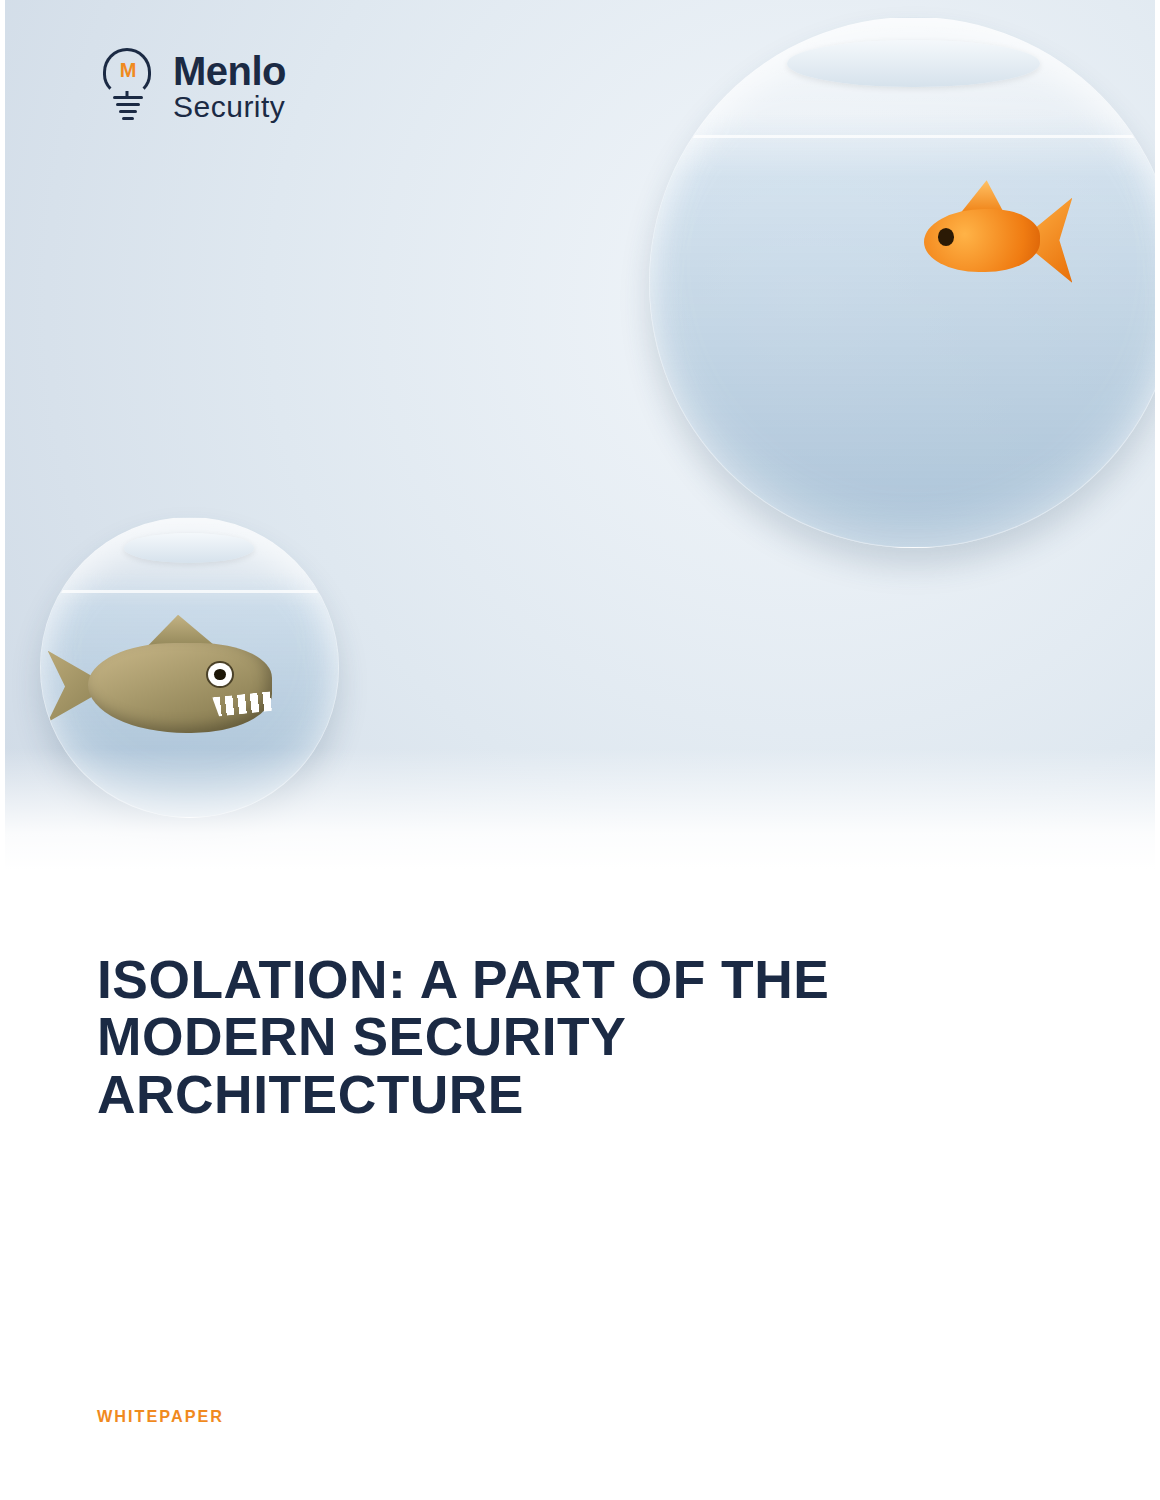M
Menlo Security
Isolation: A Part of the Modern Security Architecture
Whitepaper